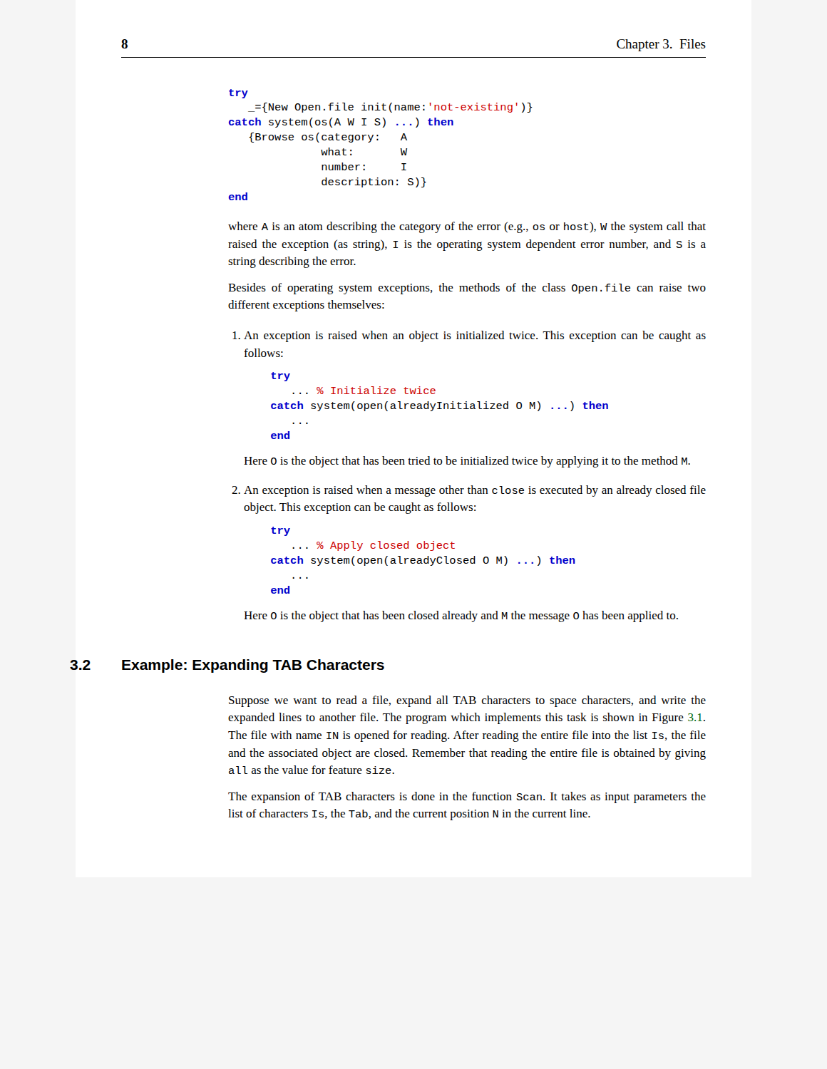8 Chapter 3. Files
try
   _={New Open.file init(name:'not-existing')}
catch system(os(A W I S) ...) then
   {Browse os(category:   A
              what:       W
              number:     I
              description: S)}
end
where A is an atom describing the category of the error (e.g., os or host), W the system call that raised the exception (as string), I is the operating system dependent error number, and S is a string describing the error.
Besides of operating system exceptions, the methods of the class Open.file can raise two different exceptions themselves:
An exception is raised when an object is initialized twice. This exception can be caught as follows:
    try
       ... % Initialize twice
    catch system(open(alreadyInitialized O M) ...) then
       ...
    end
Here O is the object that has been tried to be initialized twice by applying it to the method M.
An exception is raised when a message other than close is executed by an already closed file object. This exception can be caught as follows:
    try
       ... % Apply closed object
    catch system(open(alreadyClosed O M) ...) then
       ...
    end
Here O is the object that has been closed already and M the message O has been applied to.
3.2 Example: Expanding TAB Characters
Suppose we want to read a file, expand all TAB characters to space characters, and write the expanded lines to another file. The program which implements this task is shown in Figure 3.1. The file with name IN is opened for reading. After reading the entire file into the list Is, the file and the associated object are closed. Remember that reading the entire file is obtained by giving all as the value for feature size.
The expansion of TAB characters is done in the function Scan. It takes as input parameters the list of characters Is, the Tab, and the current position N in the current line.